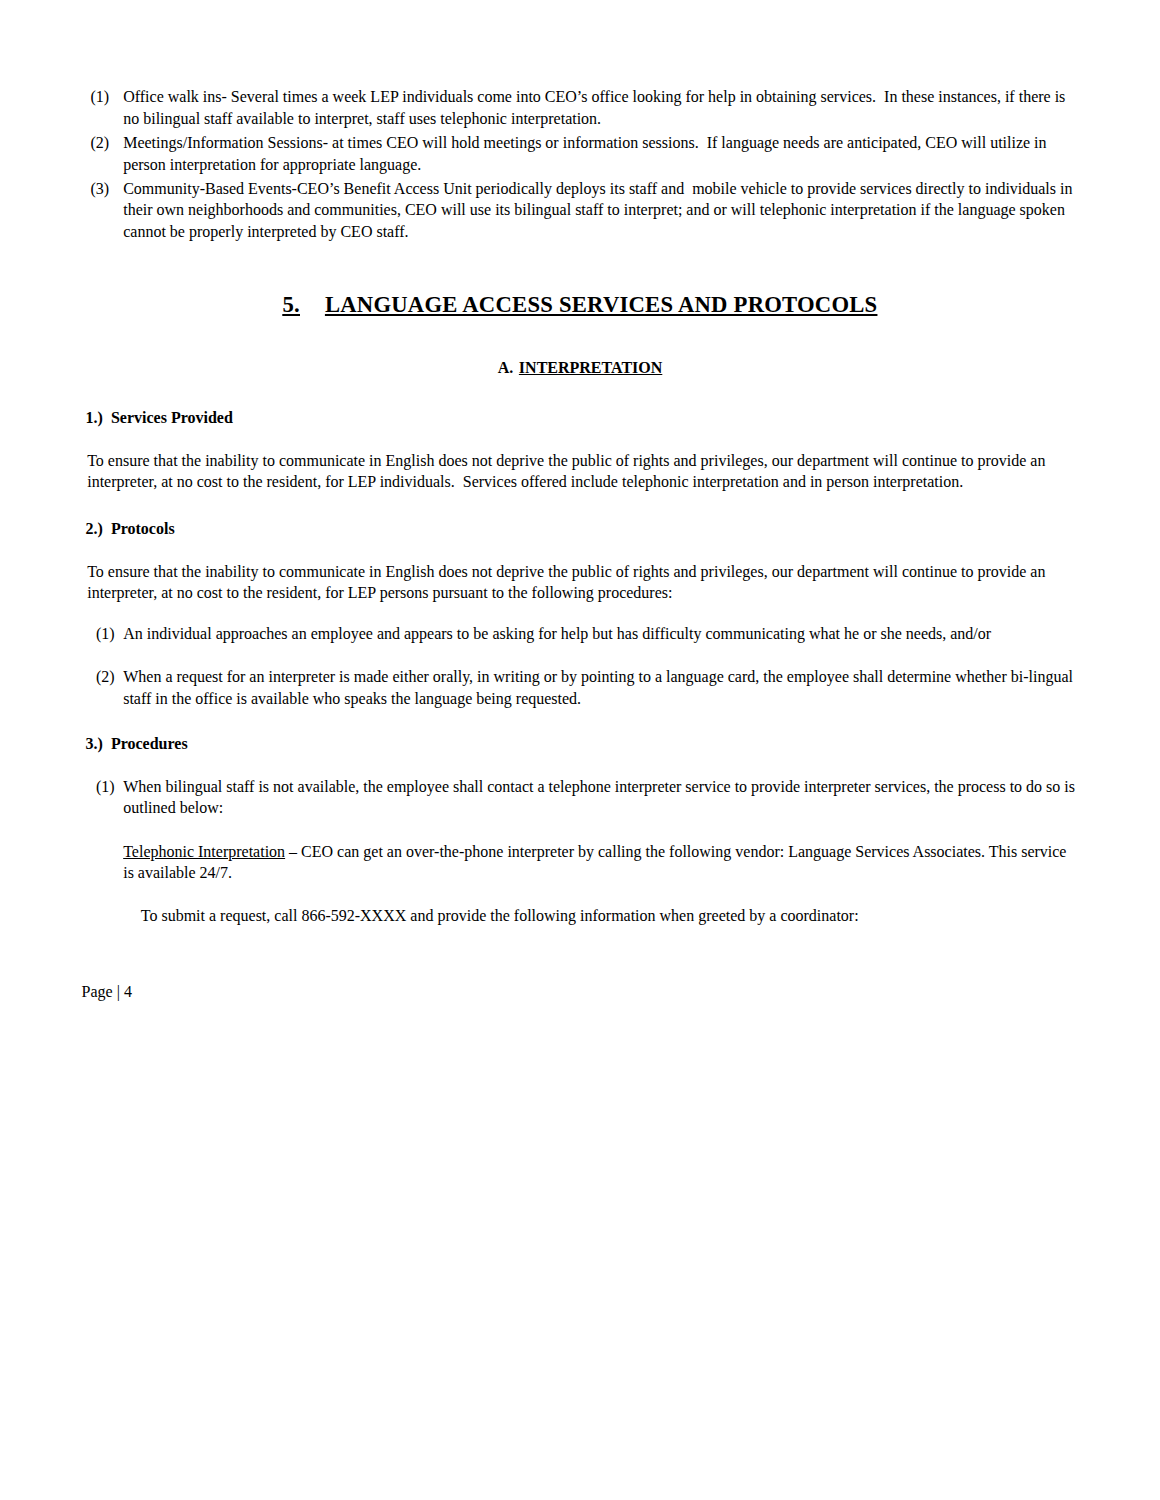(1) Office walk ins- Several times a week LEP individuals come into CEO’s office looking for help in obtaining services. In these instances, if there is no bilingual staff available to interpret, staff uses telephonic interpretation.
(2) Meetings/Information Sessions- at times CEO will hold meetings or information sessions. If language needs are anticipated, CEO will utilize in person interpretation for appropriate language.
(3) Community-Based Events-CEO’s Benefit Access Unit periodically deploys its staff and mobile vehicle to provide services directly to individuals in their own neighborhoods and communities, CEO will use its bilingual staff to interpret; and or will telephonic interpretation if the language spoken cannot be properly interpreted by CEO staff.
5. LANGUAGE ACCESS SERVICES AND PROTOCOLS
A. INTERPRETATION
1.) Services Provided
To ensure that the inability to communicate in English does not deprive the public of rights and privileges, our department will continue to provide an interpreter, at no cost to the resident, for LEP individuals. Services offered include telephonic interpretation and in person interpretation.
2.) Protocols
To ensure that the inability to communicate in English does not deprive the public of rights and privileges, our department will continue to provide an interpreter, at no cost to the resident, for LEP persons pursuant to the following procedures:
(1) An individual approaches an employee and appears to be asking for help but has difficulty communicating what he or she needs, and/or
(2) When a request for an interpreter is made either orally, in writing or by pointing to a language card, the employee shall determine whether bi-lingual staff in the office is available who speaks the language being requested.
3.) Procedures
(1) When bilingual staff is not available, the employee shall contact a telephone interpreter service to provide interpreter services, the process to do so is outlined below:
Telephonic Interpretation – CEO can get an over-the-phone interpreter by calling the following vendor: Language Services Associates. This service is available 24/7.
To submit a request, call 866-592-XXXX and provide the following information when greeted by a coordinator:
Page | 4